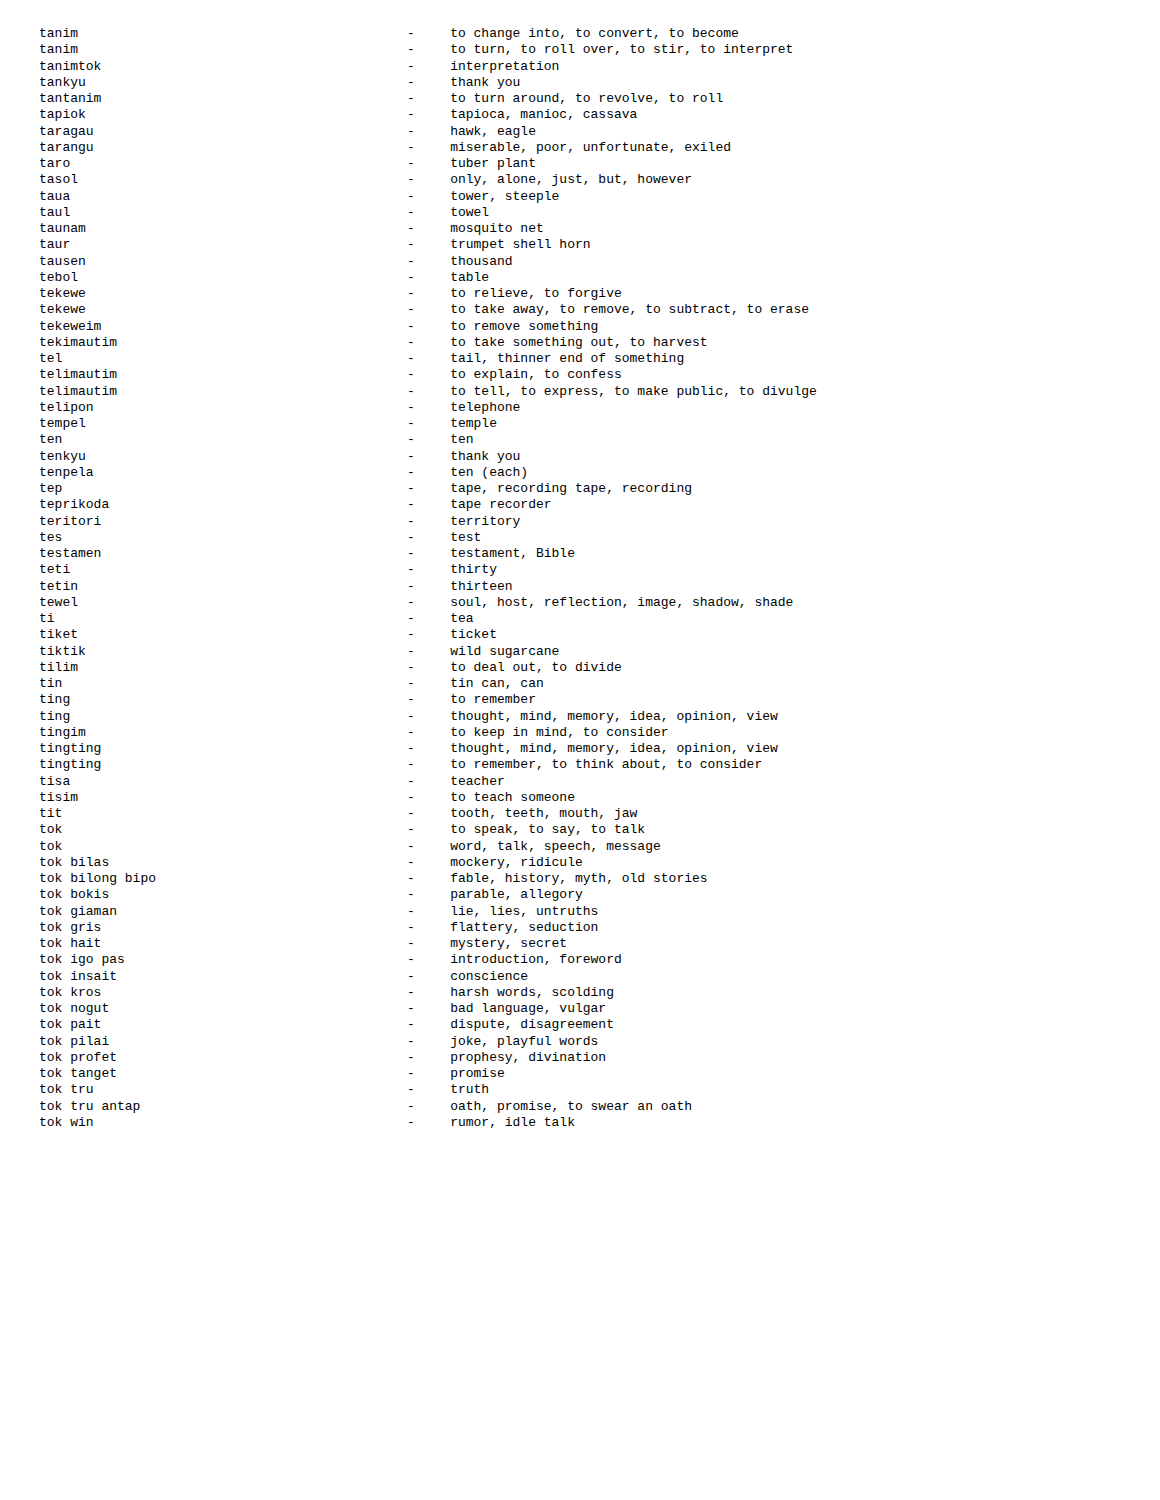| tanim | - | to change into, to convert, to become |
| tanim | - | to turn, to roll over, to stir, to interpret |
| tanimtok | - | interpretation |
| tankyu | - | thank you |
| tantanim | - | to turn around, to revolve, to roll |
| tapiok | - | tapioca, manioc, cassava |
| taragau | - | hawk, eagle |
| tarangu | - | miserable, poor, unfortunate, exiled |
| taro | - | tuber plant |
| tasol | - | only, alone, just, but, however |
| taua | - | tower, steeple |
| taul | - | towel |
| taunam | - | mosquito net |
| taur | - | trumpet shell horn |
| tausen | - | thousand |
| tebol | - | table |
| tekewe | - | to relieve, to forgive |
| tekewe | - | to take away, to remove, to subtract, to erase |
| tekeweim | - | to remove something |
| tekimautim | - | to take something out, to harvest |
| tel | - | tail, thinner end of something |
| telimautim | - | to explain, to confess |
| telimautim | - | to tell, to express, to make public, to divulge |
| telipon | - | telephone |
| tempel | - | temple |
| ten | - | ten |
| tenkyu | - | thank you |
| tenpela | - | ten (each) |
| tep | - | tape, recording tape, recording |
| teprikoda | - | tape recorder |
| teritori | - | territory |
| tes | - | test |
| testamen | - | testament, Bible |
| teti | - | thirty |
| tetin | - | thirteen |
| tewel | - | soul, host, reflection, image, shadow, shade |
| ti | - | tea |
| tiket | - | ticket |
| tiktik | - | wild sugarcane |
| tilim | - | to deal out, to divide |
| tin | - | tin can, can |
| ting | - | to remember |
| ting | - | thought, mind, memory, idea, opinion, view |
| tingim | - | to keep in mind, to consider |
| tingting | - | thought, mind, memory, idea, opinion, view |
| tingting | - | to remember, to think about, to consider |
| tisa | - | teacher |
| tisim | - | to teach someone |
| tit | - | tooth, teeth, mouth, jaw |
| tok | - | to speak, to say, to talk |
| tok | - | word, talk, speech, message |
| tok bilas | - | mockery, ridicule |
| tok bilong bipo | - | fable, history, myth, old stories |
| tok bokis | - | parable, allegory |
| tok giaman | - | lie, lies, untruths |
| tok gris | - | flattery, seduction |
| tok hait | - | mystery, secret |
| tok igo pas | - | introduction, foreword |
| tok insait | - | conscience |
| tok kros | - | harsh words, scolding |
| tok nogut | - | bad language, vulgar |
| tok pait | - | dispute, disagreement |
| tok pilai | - | joke, playful words |
| tok profet | - | prophesy, divination |
| tok tanget | - | promise |
| tok tru | - | truth |
| tok tru antap | - | oath, promise, to swear an oath |
| tok win | - | rumor, idle talk |